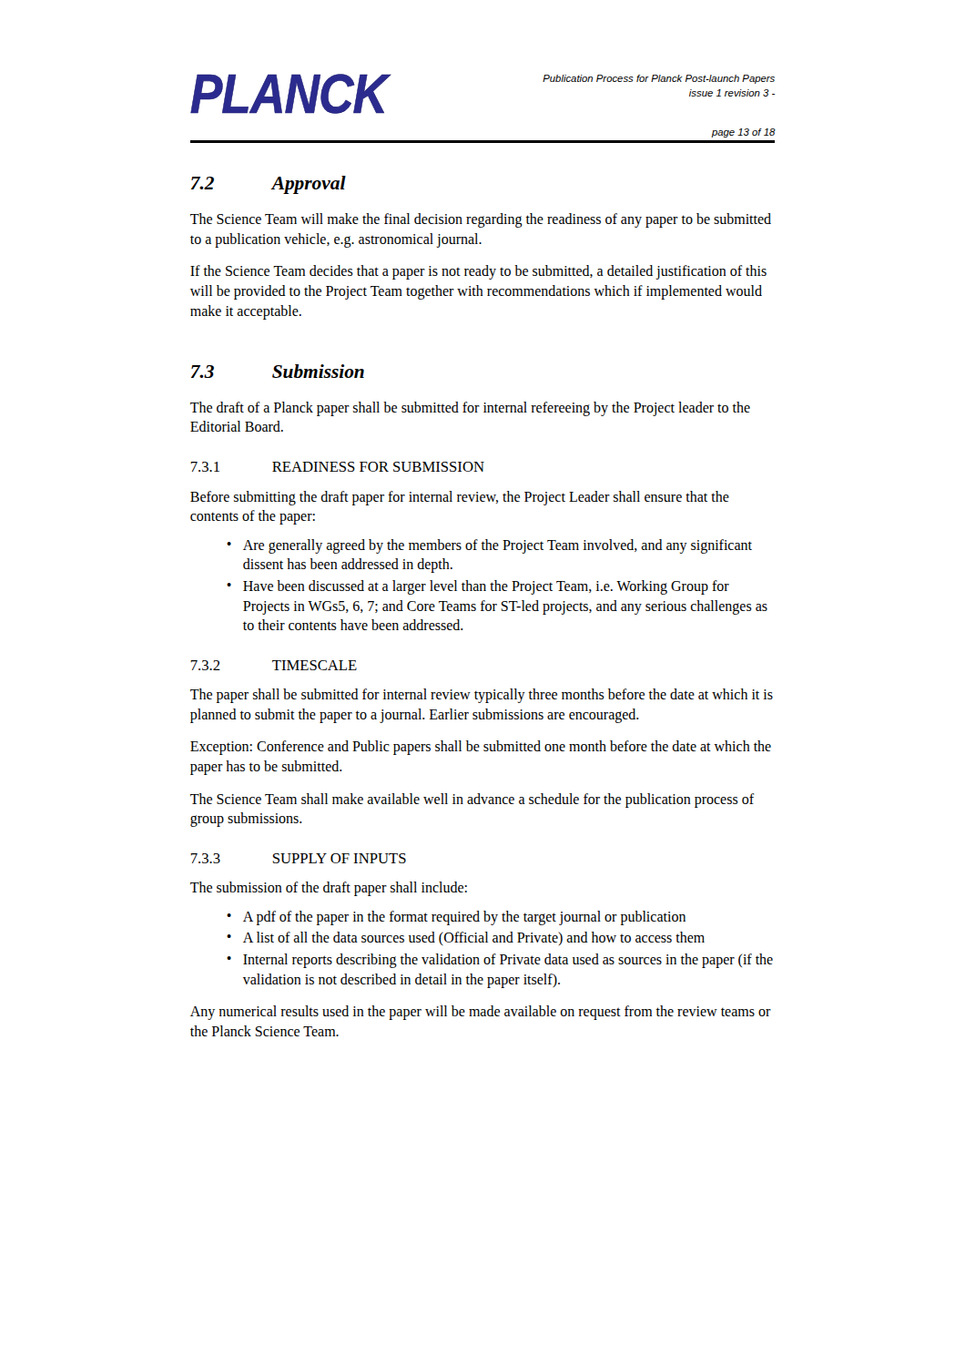PLANCK
Publication Process for Planck Post-launch Papers
issue 1 revision 3 -
page 13 of 18
7.2 Approval
The Science Team will make the final decision regarding the readiness of any paper to be submitted to a publication vehicle, e.g. astronomical journal.
If the Science Team decides that a paper is not ready to be submitted, a detailed justification of this will be provided to the Project Team together with recommendations which if implemented would make it acceptable.
7.3 Submission
The draft of a Planck paper shall be submitted for internal refereeing by the Project leader to the Editorial Board.
7.3.1 READINESS FOR SUBMISSION
Before submitting the draft paper for internal review, the Project Leader shall ensure that the contents of the paper:
Are generally agreed by the members of the Project Team involved, and any significant dissent has been addressed in depth.
Have been discussed at a larger level than the Project Team, i.e. Working Group for Projects in WGs5, 6, 7; and Core Teams for ST-led projects, and any serious challenges as to their contents have been addressed.
7.3.2 TIMESCALE
The paper shall be submitted for internal review typically three months before the date at which it is planned to submit the paper to a journal. Earlier submissions are encouraged.
Exception: Conference and Public papers shall be submitted one month before the date at which the paper has to be submitted.
The Science Team shall make available well in advance a schedule for the publication process of group submissions.
7.3.3 SUPPLY OF INPUTS
The submission of the draft paper shall include:
A pdf of the paper in the format required by the target journal or publication
A list of all the data sources used (Official and Private) and how to access them
Internal reports describing the validation of Private data used as sources in the paper (if the validation is not described in detail in the paper itself).
Any numerical results used in the paper will be made available on request from the review teams or the Planck Science Team.